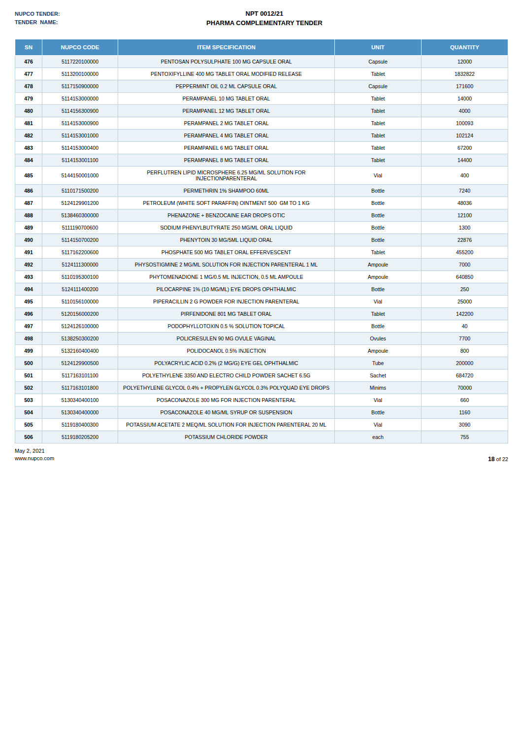NUPCO TENDER:
TENDER NAME:
NPT 0012/21
PHARMA COMPLEMENTARY TENDER
| SN | NUPCO CODE | ITEM SPECIFICATION | UNIT | QUANTITY |
| --- | --- | --- | --- | --- |
| 476 | 5117220100000 | PENTOSAN POLYSULPHATE 100 MG CAPSULE ORAL | Capsule | 12000 |
| 477 | 5113200100000 | PENTOXIFYLLINE 400 MG TABLET ORAL MODIFIED RELEASE | Tablet | 1832822 |
| 478 | 5117150900000 | PEPPERMINT OIL 0.2 ML CAPSULE ORAL | Capsule | 171600 |
| 479 | 5114153000000 | PERAMPANEL 10 MG TABLET ORAL | Tablet | 14000 |
| 480 | 5114156300900 | PERAMPANEL 12 MG TABLET ORAL | Tablet | 4000 |
| 481 | 5114153000900 | PERAMPANEL 2 MG TABLET ORAL | Tablet | 100093 |
| 482 | 5114153001000 | PERAMPANEL 4 MG TABLET ORAL | Tablet | 102124 |
| 483 | 5114153000400 | PERAMPANEL 6 MG TABLET ORAL | Tablet | 67200 |
| 484 | 5114153001100 | PERAMPANEL 8 MG TABLET ORAL | Tablet | 14400 |
| 485 | 5144150001000 | PERFLUTREN LIPID MICROSPHERE 6.25 MG/ML SOLUTION FOR INJECTIONPARENTERAL | Vial | 400 |
| 486 | 5110171500200 | PERMETHRIN 1% SHAMPOO 60ML | Bottle | 7240 |
| 487 | 5124129901200 | PETROLEUM (WHITE SOFT PARAFFIN) OINTMENT 500 GM TO 1 KG | Bottle | 48036 |
| 488 | 5138460300000 | PHENAZONE + BENZOCAINE EAR DROPS OTIC | Bottle | 12100 |
| 489 | 5111190700600 | SODIUM PHENYLBUTYRATE 250 MG/ML ORAL LIQUID | Bottle | 1300 |
| 490 | 5114150700200 | PHENYTOIN 30 MG/5ML LIQUID ORAL | Bottle | 22876 |
| 491 | 5117162200600 | PHOSPHATE 500 MG TABLET ORAL EFFERVESCENT | Tablet | 455200 |
| 492 | 5124111300000 | PHYSOSTIGMINE 2 MG/ML SOLUTION FOR INJECTION PARENTERAL 1 ML | Ampoule | 7000 |
| 493 | 5110195300100 | PHYTOMENADIONE 1 MG/0.5 ML INJECTION, 0.5 ML AMPOULE | Ampoule | 640850 |
| 494 | 5124111400200 | PILOCARPINE 1% (10 MG/ML) EYE DROPS OPHTHALMIC | Bottle | 250 |
| 495 | 5110156100000 | PIPERACILLIN 2 G POWDER FOR INJECTION PARENTERAL | Vial | 25000 |
| 496 | 5120156000200 | PIRFENIDONE 801 MG TABLET ORAL | Tablet | 142200 |
| 497 | 5124126100000 | PODOPHYLLOTOXIN 0.5 % SOLUTION TOPICAL | Bottle | 40 |
| 498 | 5138250300200 | POLICRESULEN 90 MG OVULE VAGINAL | Ovules | 7700 |
| 499 | 5132160400400 | POLIDOCANOL 0.5% INJECTION | Ampoule | 800 |
| 500 | 5124129900500 | POLYACRYLIC ACID 0.2% (2 MG/G) EYE GEL OPHTHALMIC | Tube | 200000 |
| 501 | 5117163101100 | POLYETHYLENE 3350 AND ELECTRO CHILD POWDER SACHET 6.5G | Sachet | 684720 |
| 502 | 5117163101800 | POLYETHYLENE GLYCOL 0.4% + PROPYLEN GLYCOL 0.3% POLYQUAD EYE DROPS | Minims | 70000 |
| 503 | 5130340400100 | POSACONAZOLE 300 MG FOR INJECTION PARENTERAL | Vial | 660 |
| 504 | 5130340400000 | POSACONAZOLE 40 MG/ML SYRUP OR SUSPENSION | Bottle | 1160 |
| 505 | 5119180400300 | POTASSIUM ACETATE 2 MEQ/ML SOLUTION FOR INJECTION PARENTERAL 20 ML | Vial | 3090 |
| 506 | 5119180205200 | POTASSIUM CHLORIDE POWDER | each | 755 |
May 2, 2021
www.nupco.com
18 of 22